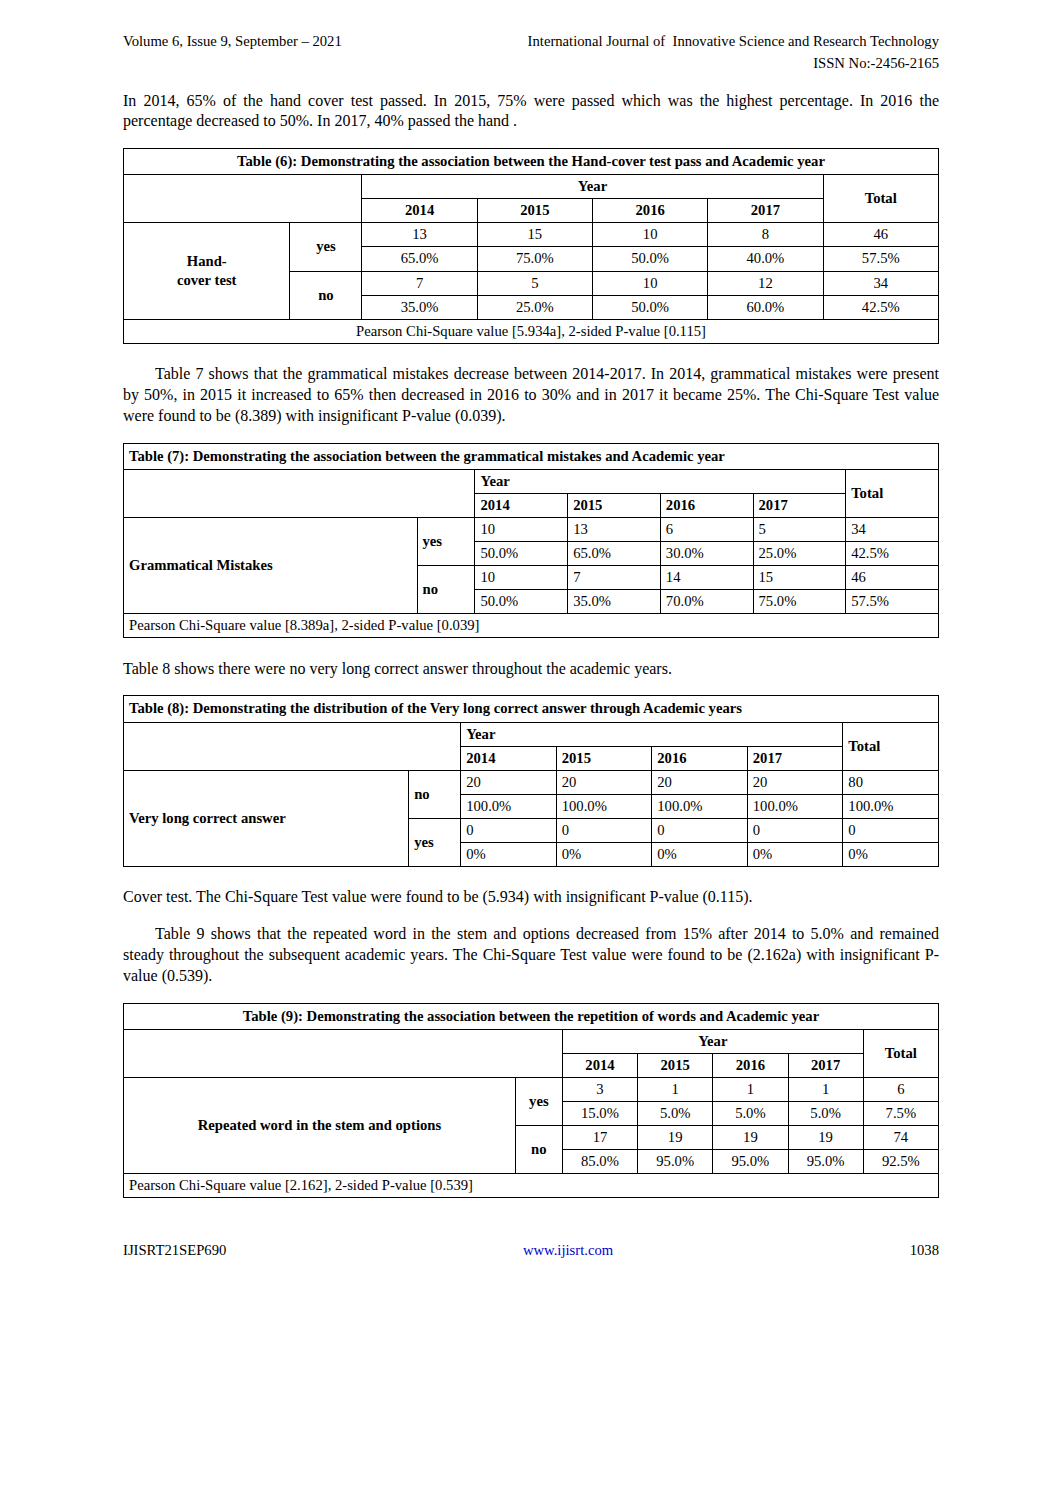Volume 6, Issue 9, September – 2021
International Journal of Innovative Science and Research Technology
ISSN No:-2456-2165
In 2014, 65% of the hand cover test passed. In 2015, 75% were passed which was the highest percentage. In 2016 the percentage decreased to 50%. In 2017, 40% passed the hand .
Table (6): Demonstrating the association between the Hand-cover test pass and Academic year
| | Year | Total |
| 2014 | 2015 | 2016 | 2017 |
| Hand- cover test | yes | 13 | 15 | 10 | 8 | 46 |
| 65.0% | 75.0% | 50.0% | 40.0% | 57.5% |
| no | 7 | 5 | 10 | 12 | 34 |
| 35.0% | 25.0% | 50.0% | 60.0% | 42.5% |
| Pearson Chi-Square value [5.934a], 2-sided P-value [0.115] |
Table 7 shows that the grammatical mistakes decrease between 2014-2017. In 2014, grammatical mistakes were present by 50%, in 2015 it increased to 65% then decreased in 2016 to 30% and in 2017 it became 25%. The Chi-Square Test value were found to be (8.389) with insignificant P-value (0.039).
| Table (7): Demonstrating the association between the grammatical mistakes and Academic year |
| | Year | Total |
| 2014 | 2015 | 2016 | 2017 |
| Grammatical Mistakes | yes | 10 | 13 | 6 | 5 | 34 |
| 50.0% | 65.0% | 30.0% | 25.0% | 42.5% |
| no | 10 | 7 | 14 | 15 | 46 |
| 50.0% | 35.0% | 70.0% | 75.0% | 57.5% |
| Pearson Chi-Square value [8.389a], 2-sided P-value [0.039] |
Table 8 shows there were no very long correct answer throughout the academic years.
| Table (8): Demonstrating the distribution of the Very long correct answer through Academic years |
| | Year | Total |
| 2014 | 2015 | 2016 | 2017 |
| Very long correct answer | no | 20 | 20 | 20 | 20 | 80 |
| 100.0% | 100.0% | 100.0% | 100.0% | 100.0% |
| yes | 0 | 0 | 0 | 0 | 0 |
| 0% | 0% | 0% | 0% | 0% |
Cover test. The Chi-Square Test value were found to be (5.934) with insignificant P-value (0.115).
Table 9 shows that the repeated word in the stem and options decreased from 15% after 2014 to 5.0% and remained steady throughout the subsequent academic years. The Chi-Square Test value were found to be (2.162a) with insignificant P-value (0.539).
Table (9): Demonstrating the association between the repetition of words and Academic year
| | Year | Total |
| 2014 | 2015 | 2016 | 2017 |
| Repeated word in the stem and options | yes | 3 | 1 | 1 | 1 | 6 |
| 15.0% | 5.0% | 5.0% | 5.0% | 7.5% |
| no | 17 | 19 | 19 | 19 | 74 |
| 85.0% | 95.0% | 95.0% | 95.0% | 92.5% |
| Pearson Chi-Square value [2.162], 2-sided P-value [0.539] |
IJISRT21SEP690
www.ijisrt.com
1038